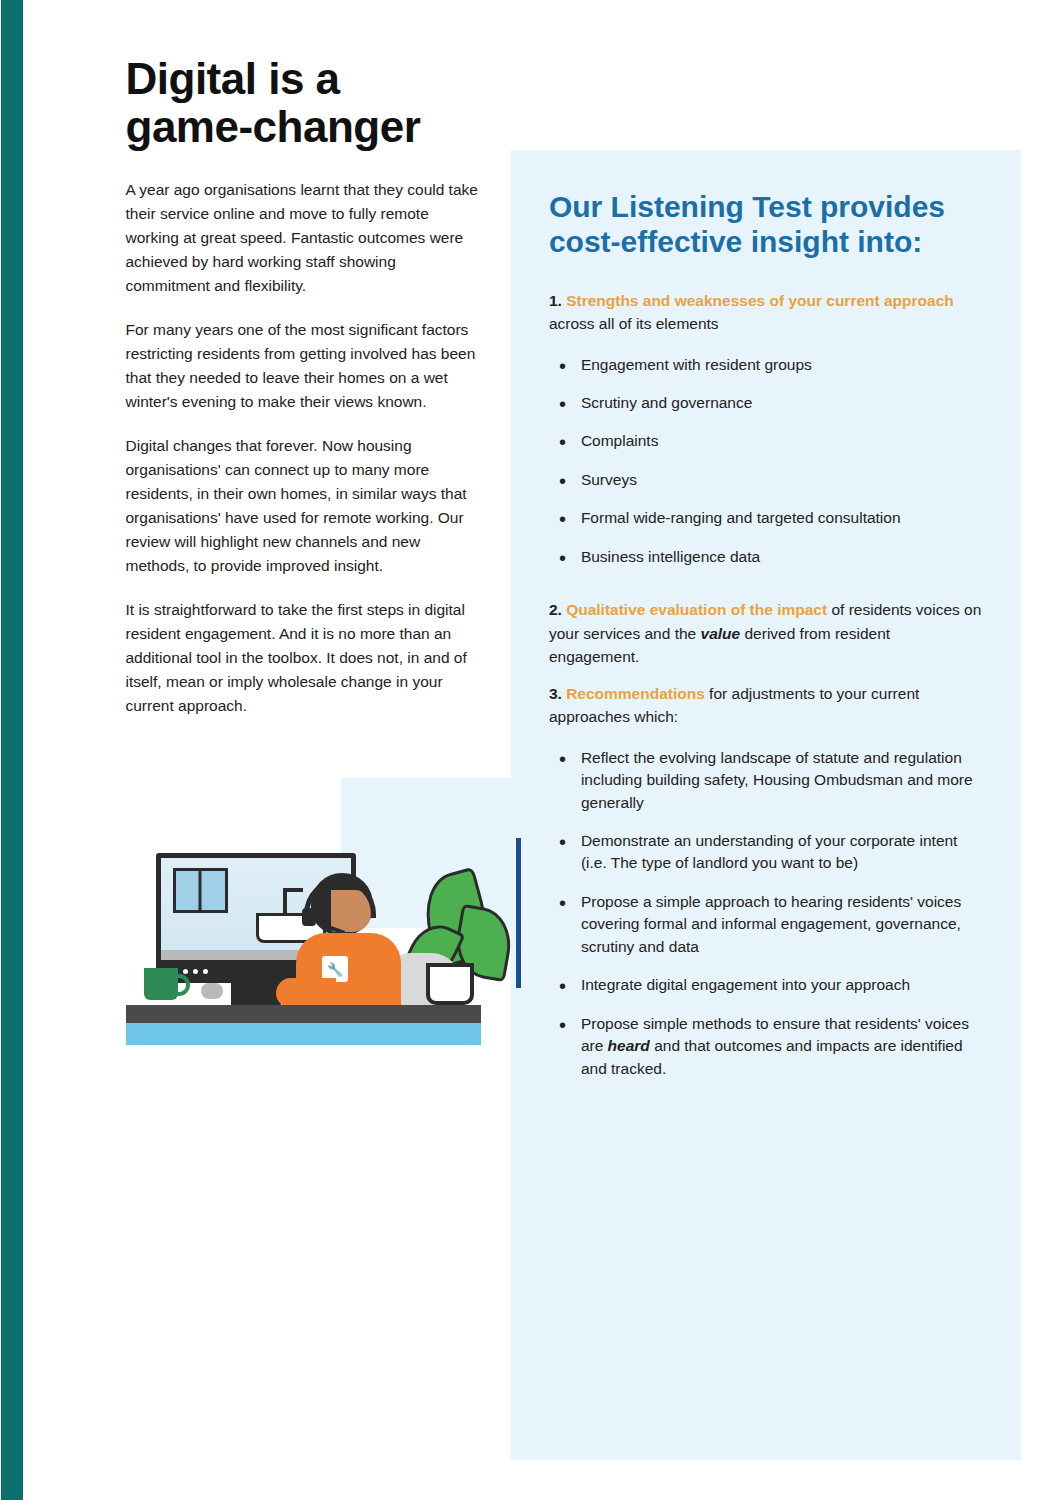Digital is a
game-changer
A year ago organisations learnt that they could take their service online and move to fully remote working at great speed. Fantastic outcomes were achieved by hard working staff showing commitment and flexibility.
For many years one of the most significant factors restricting residents from getting involved has been that they needed to leave their homes on a wet winter's evening to make their views known.
Digital changes that forever. Now housing organisations' can connect up to many more residents, in their own homes, in similar ways that organisations' have used for remote working. Our review will highlight new channels and new methods, to provide improved insight.
It is straightforward to take the first steps in digital resident engagement. And it is no more than an additional tool in the toolbox. It does not, in and of itself, mean or imply wholesale change in your current approach.
🔧
Our Listening Test provides cost-effective insight into:
1. Strengths and weaknesses of your current approach across all of its elements
Engagement with resident groups
Scrutiny and governance
Complaints
Surveys
Formal wide-ranging and targeted consultation
Business intelligence data
2. Qualitative evaluation of the impact of residents voices on your services and the value derived from resident engagement.
3. Recommendations for adjustments to your current approaches which:
Reflect the evolving landscape of statute and regulation including building safety, Housing Ombudsman and more generally
Demonstrate an understanding of your corporate intent (i.e. The type of landlord you want to be)
Propose a simple approach to hearing residents' voices covering formal and informal engagement, governance, scrutiny and data
Integrate digital engagement into your approach
Propose simple methods to ensure that residents' voices are heard and that outcomes and impacts are identified and tracked.